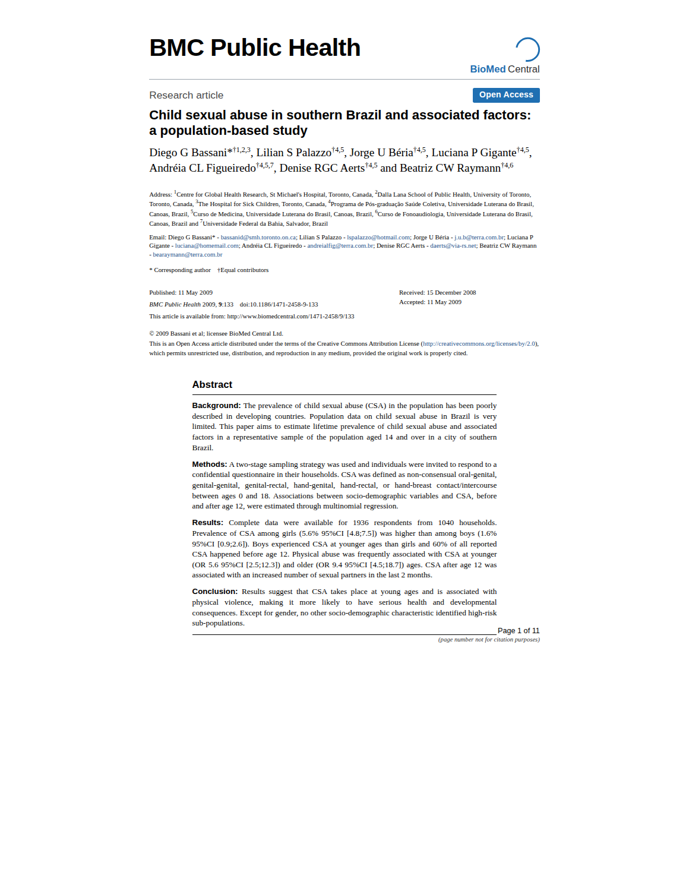BMC Public Health
BioMed Central
Research article
Open Access
Child sexual abuse in southern Brazil and associated factors: a population-based study
Diego G Bassani*†1,2,3, Lilian S Palazzo†4,5, Jorge U Béria†4,5, Luciana P Gigante†4,5, Andréia CL Figueiredo†4,5,7, Denise RGC Aerts†4,5 and Beatriz CW Raymann†4,6
Address: 1Centre for Global Health Research, St Michael's Hospital, Toronto, Canada, 2Dalla Lana School of Public Health, University of Toronto, Toronto, Canada, 3The Hospital for Sick Children, Toronto, Canada, 4Programa de Pós-graduação Saúde Coletiva, Universidade Luterana do Brasil, Canoas, Brazil, 5Curso de Medicina, Universidade Luterana do Brasil, Canoas, Brazil, 6Curso de Fonoaudiologia, Universidade Luterana do Brasil, Canoas, Brazil and 7Universidade Federal da Bahia, Salvador, Brazil
Email: Diego G Bassani* - bassanid@smh.toronto.on.ca; Lilian S Palazzo - lspalazzo@hotmail.com; Jorge U Béria - j.u.b@terra.com.br; Luciana P Gigante - luciana@homemail.com; Andréia CL Figueiredo - andreialfig@terra.com.br; Denise RGC Aerts - daerts@via-rs.net; Beatriz CW Raymann - bearaymann@terra.com.br
* Corresponding author †Equal contributors
Published: 11 May 2009
BMC Public Health 2009, 9:133 doi:10.1186/1471-2458-9-133
This article is available from: http://www.biomedcentral.com/1471-2458/9/133
Received: 15 December 2008
Accepted: 11 May 2009
© 2009 Bassani et al; licensee BioMed Central Ltd.
This is an Open Access article distributed under the terms of the Creative Commons Attribution License (http://creativecommons.org/licenses/by/2.0), which permits unrestricted use, distribution, and reproduction in any medium, provided the original work is properly cited.
Abstract
Background: The prevalence of child sexual abuse (CSA) in the population has been poorly described in developing countries. Population data on child sexual abuse in Brazil is very limited. This paper aims to estimate lifetime prevalence of child sexual abuse and associated factors in a representative sample of the population aged 14 and over in a city of southern Brazil.
Methods: A two-stage sampling strategy was used and individuals were invited to respond to a confidential questionnaire in their households. CSA was defined as non-consensual oral-genital, genital-genital, genital-rectal, hand-genital, hand-rectal, or hand-breast contact/intercourse between ages 0 and 18. Associations between socio-demographic variables and CSA, before and after age 12, were estimated through multinomial regression.
Results: Complete data were available for 1936 respondents from 1040 households. Prevalence of CSA among girls (5.6% 95%CI [4.8;7.5]) was higher than among boys (1.6% 95%CI [0.9;2.6]). Boys experienced CSA at younger ages than girls and 60% of all reported CSA happened before age 12. Physical abuse was frequently associated with CSA at younger (OR 5.6 95%CI [2.5;12.3]) and older (OR 9.4 95%CI [4.5;18.7]) ages. CSA after age 12 was associated with an increased number of sexual partners in the last 2 months.
Conclusion: Results suggest that CSA takes place at young ages and is associated with physical violence, making it more likely to have serious health and developmental consequences. Except for gender, no other socio-demographic characteristic identified high-risk sub-populations.
Page 1 of 11
(page number not for citation purposes)